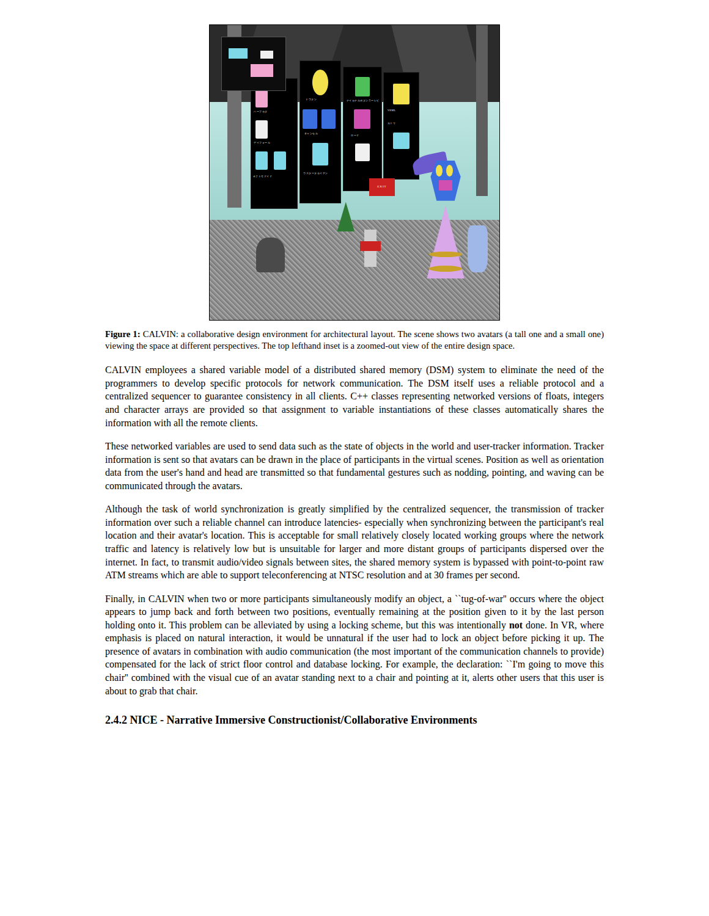ハーフカタ
デイフォール
オクトモドイド
トウタン
キャンセル
ウスタータカイチン
ナイカナルボタンニーレビ
ロード
VRML
カトリ
EXIT
Figure 1: CALVIN: a collaborative design environment for architectural layout. The scene shows two avatars (a tall one and a small one) viewing the space at different perspectives. The top lefthand inset is a zoomed-out view of the entire design space.
CALVIN employees a shared variable model of a distributed shared memory (DSM) system to eliminate the need of the programmers to develop specific protocols for network communication. The DSM itself uses a reliable protocol and a centralized sequencer to guarantee consistency in all clients. C++ classes representing networked versions of floats, integers and character arrays are provided so that assignment to variable instantiations of these classes automatically shares the information with all the remote clients.
These networked variables are used to send data such as the state of objects in the world and user-tracker information. Tracker information is sent so that avatars can be drawn in the place of participants in the virtual scenes. Position as well as orientation data from the user's hand and head are transmitted so that fundamental gestures such as nodding, pointing, and waving can be communicated through the avatars.
Although the task of world synchronization is greatly simplified by the centralized sequencer, the transmission of tracker information over such a reliable channel can introduce latencies- especially when synchronizing between the participant's real location and their avatar's location. This is acceptable for small relatively closely located working groups where the network traffic and latency is relatively low but is unsuitable for larger and more distant groups of participants dispersed over the internet. In fact, to transmit audio/video signals between sites, the shared memory system is bypassed with point-to-point raw ATM streams which are able to support teleconferencing at NTSC resolution and at 30 frames per second.
Finally, in CALVIN when two or more participants simultaneously modify an object, a ``tug-of-war'' occurs where the object appears to jump back and forth between two positions, eventually remaining at the position given to it by the last person holding onto it. This problem can be alleviated by using a locking scheme, but this was intentionally not done. In VR, where emphasis is placed on natural interaction, it would be unnatural if the user had to lock an object before picking it up. The presence of avatars in combination with audio communication (the most important of the communication channels to provide) compensated for the lack of strict floor control and database locking. For example, the declaration: ``I'm going to move this chair'' combined with the visual cue of an avatar standing next to a chair and pointing at it, alerts other users that this user is about to grab that chair.
2.4.2 NICE - Narrative Immersive Constructionist/Collaborative Environments